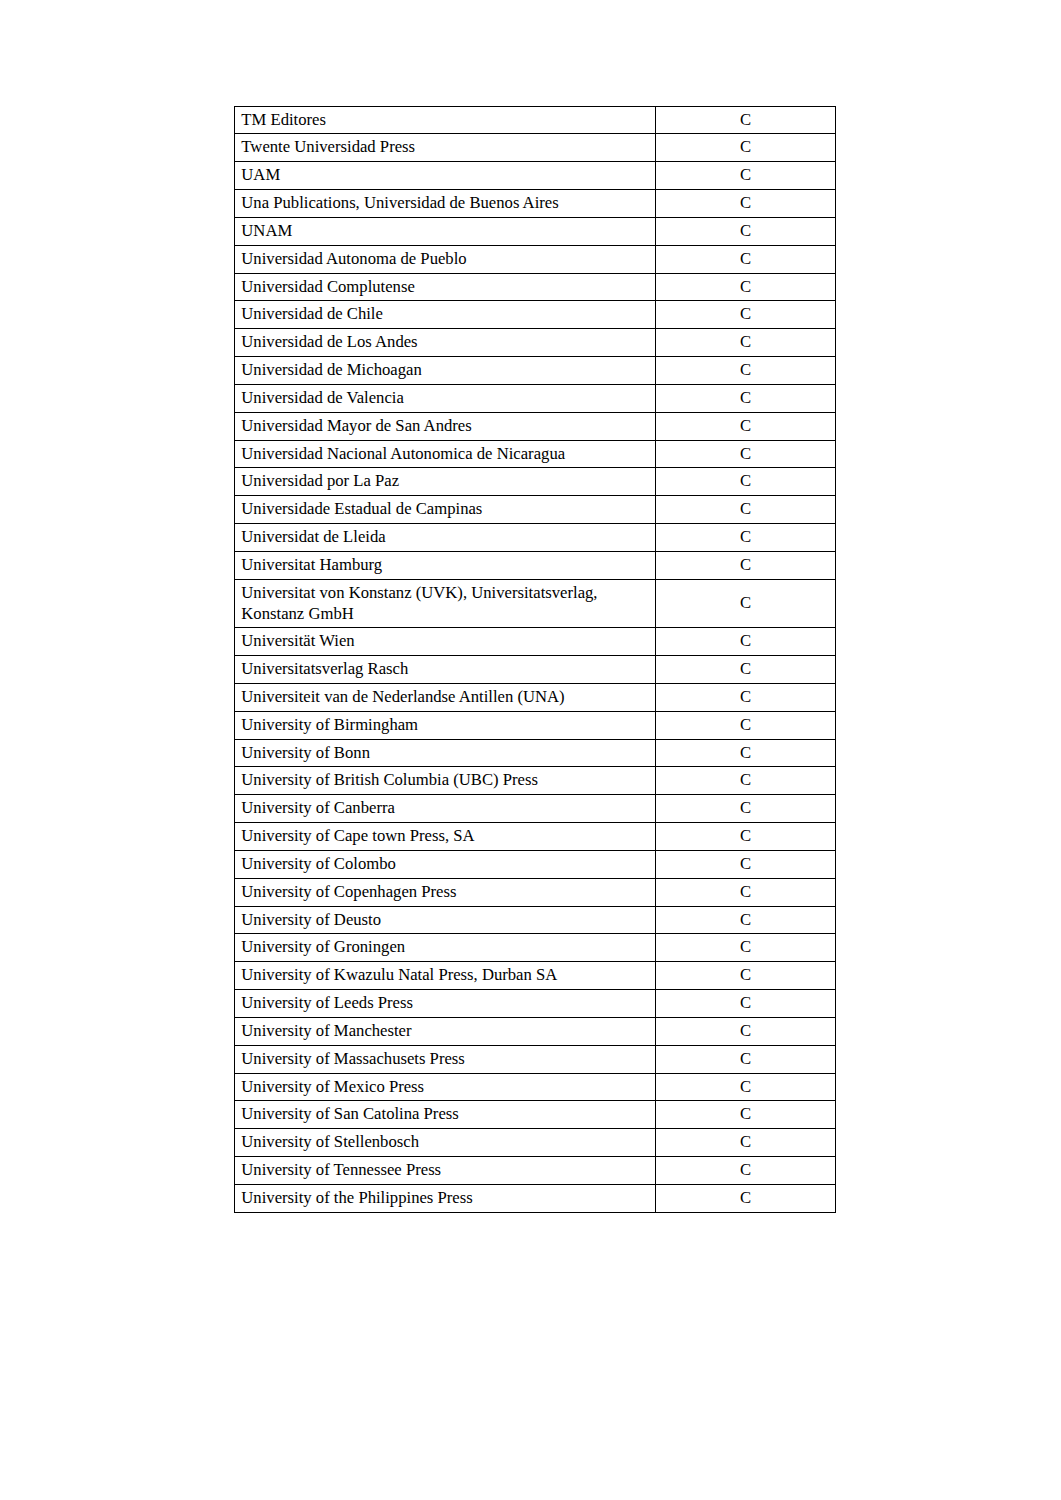| TM Editores | C |
| Twente Universidad Press | C |
| UAM | C |
| Una Publications, Universidad de Buenos Aires | C |
| UNAM | C |
| Universidad Autonoma de Pueblo | C |
| Universidad Complutense | C |
| Universidad de Chile | C |
| Universidad de Los Andes | C |
| Universidad de Michoagan | C |
| Universidad de Valencia | C |
| Universidad Mayor de San Andres | C |
| Universidad Nacional Autonomica de Nicaragua | C |
| Universidad por La Paz | C |
| Universidade Estadual de Campinas | C |
| Universidat de Lleida | C |
| Universitat Hamburg | C |
| Universitat von Konstanz (UVK), Universitatsverlag, Konstanz GmbH | C |
| Universität Wien | C |
| Universitatsverlag Rasch | C |
| Universiteit van de Nederlandse Antillen (UNA) | C |
| University of Birmingham | C |
| University of Bonn | C |
| University of British Columbia (UBC) Press | C |
| University of Canberra | C |
| University of Cape town Press, SA | C |
| University of Colombo | C |
| University of Copenhagen Press | C |
| University of Deusto | C |
| University of Groningen | C |
| University of Kwazulu Natal Press, Durban SA | C |
| University of Leeds Press | C |
| University of Manchester | C |
| University of Massachusets Press | C |
| University of Mexico Press | C |
| University of San Catolina Press | C |
| University of Stellenbosch | C |
| University of Tennessee Press | C |
| University of the Philippines Press | C |